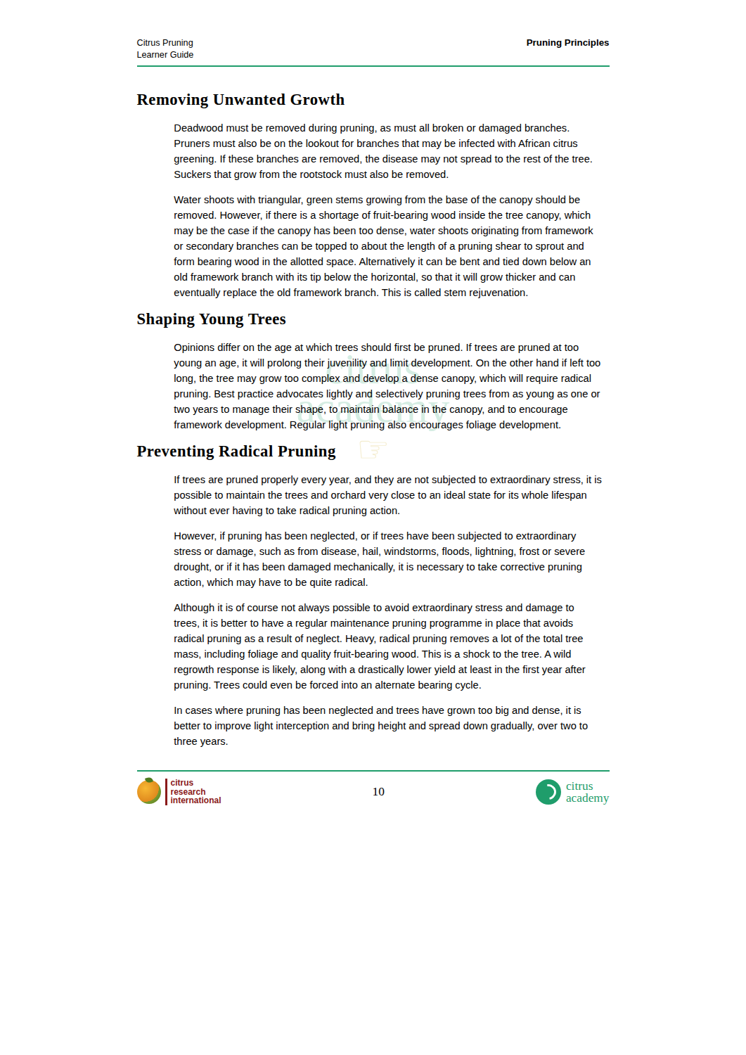Citrus Pruning
Learner Guide
Pruning Principles
citrus
academy
☞
Removing Unwanted Growth
Deadwood must be removed during pruning, as must all broken or damaged branches. Pruners must also be on the lookout for branches that may be infected with African citrus greening. If these branches are removed, the disease may not spread to the rest of the tree. Suckers that grow from the rootstock must also be removed.
Water shoots with triangular, green stems growing from the base of the canopy should be removed. However, if there is a shortage of fruit-bearing wood inside the tree canopy, which may be the case if the canopy has been too dense, water shoots originating from framework or secondary branches can be topped to about the length of a pruning shear to sprout and form bearing wood in the allotted space. Alternatively it can be bent and tied down below an old framework branch with its tip below the horizontal, so that it will grow thicker and can eventually replace the old framework branch. This is called stem rejuvenation.
Shaping Young Trees
Opinions differ on the age at which trees should first be pruned. If trees are pruned at too young an age, it will prolong their juvenility and limit development. On the other hand if left too long, the tree may grow too complex and develop a dense canopy, which will require radical pruning. Best practice advocates lightly and selectively pruning trees from as young as one or two years to manage their shape, to maintain balance in the canopy, and to encourage framework development. Regular light pruning also encourages foliage development.
Preventing Radical Pruning
If trees are pruned properly every year, and they are not subjected to extraordinary stress, it is possible to maintain the trees and orchard very close to an ideal state for its whole lifespan without ever having to take radical pruning action.
However, if pruning has been neglected, or if trees have been subjected to extraordinary stress or damage, such as from disease, hail, windstorms, floods, lightning, frost or severe drought, or if it has been damaged mechanically, it is necessary to take corrective pruning action, which may have to be quite radical.
Although it is of course not always possible to avoid extraordinary stress and damage to trees, it is better to have a regular maintenance pruning programme in place that avoids radical pruning as a result of neglect. Heavy, radical pruning removes a lot of the total tree mass, including foliage and quality fruit-bearing wood. This is a shock to the tree. A wild regrowth response is likely, along with a drastically lower yield at least in the first year after pruning. Trees could even be forced into an alternate bearing cycle.
In cases where pruning has been neglected and trees have grown too big and dense, it is better to improve light interception and bring height and spread down gradually, over two to three years.
citrus research international
10
citrus academy